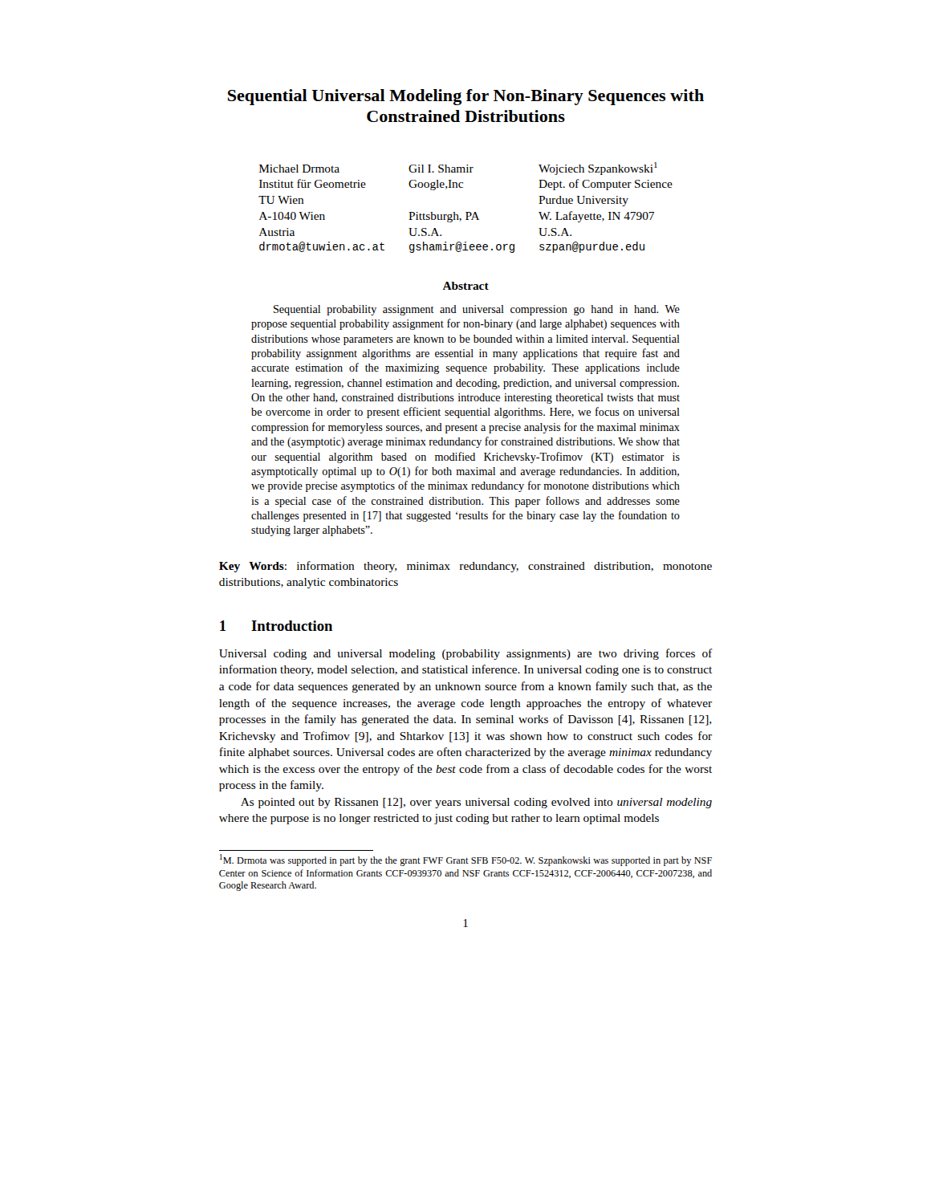Sequential Universal Modeling for Non-Binary Sequences with
Constrained Distributions
| Michael Drmota | Gil I. Shamir | Wojciech Szpankowski 1 |
| Institut für Geometrie | Google,Inc | Dept. of Computer Science |
| TU Wien | | Purdue University |
| A-1040 Wien | Pittsburgh, PA | W. Lafayette, IN 47907 |
| Austria | U.S.A. | U.S.A. |
| drmota@tuwien.ac.at | gshamir@ieee.org | szpan@purdue.edu |
Abstract
Sequential probability assignment and universal compression go hand in hand. We propose sequential probability assignment for non-binary (and large alphabet) sequences with distributions whose parameters are known to be bounded within a limited interval. Sequential probability assignment algorithms are essential in many applications that require fast and accurate estimation of the maximizing sequence probability. These applications include learning, regression, channel estimation and decoding, prediction, and universal compression. On the other hand, constrained distributions introduce interesting theoretical twists that must be overcome in order to present efficient sequential algorithms. Here, we focus on universal compression for memoryless sources, and present a precise analysis for the maximal minimax and the (asymptotic) average minimax redundancy for constrained distributions. We show that our sequential algorithm based on modified Krichevsky-Trofimov (KT) estimator is asymptotically optimal up to O(1) for both maximal and average redundancies. In addition, we provide precise asymptotics of the minimax redundancy for monotone distributions which is a special case of the constrained distribution. This paper follows and addresses some challenges presented in [17] that suggested ‘results for the binary case lay the foundation to studying larger alphabets”.
Key Words: information theory, minimax redundancy, constrained distribution, monotone distributions, analytic combinatorics
1 Introduction
Universal coding and universal modeling (probability assignments) are two driving forces of information theory, model selection, and statistical inference. In universal coding one is to construct a code for data sequences generated by an unknown source from a known family such that, as the length of the sequence increases, the average code length approaches the entropy of whatever processes in the family has generated the data. In seminal works of Davisson [4], Rissanen [12], Krichevsky and Trofimov [9], and Shtarkov [13] it was shown how to construct such codes for finite alphabet sources. Universal codes are often characterized by the average minimax redundancy which is the excess over the entropy of the best code from a class of decodable codes for the worst process in the family.
As pointed out by Rissanen [12], over years universal coding evolved into universal modeling where the purpose is no longer restricted to just coding but rather to learn optimal models
1M. Drmota was supported in part by the the grant FWF Grant SFB F50-02. W. Szpankowski was supported in part by NSF Center on Science of Information Grants CCF-0939370 and NSF Grants CCF-1524312, CCF-2006440, CCF-2007238, and Google Research Award.
1